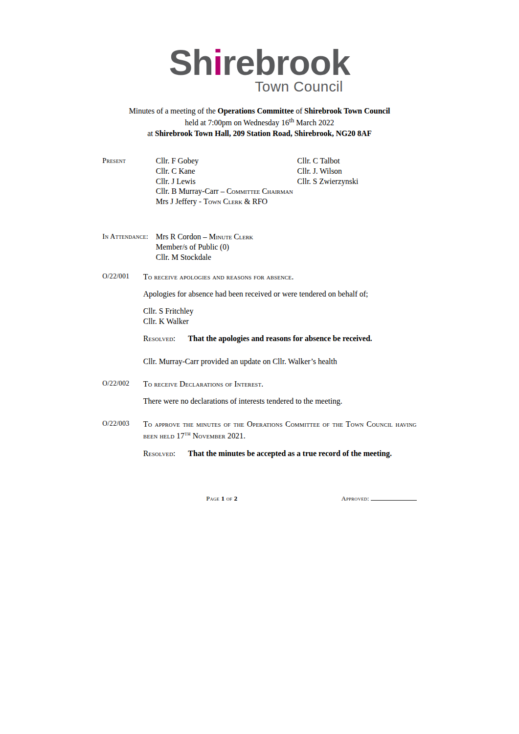Shirebrook
Town Council
Minutes of a meeting of the Operations Committee of Shirebrook Town Council
held at 7:00pm on Wednesday 16th March 2022
at Shirebrook Town Hall, 209 Station Road, Shirebrook, NG20 8AF
| Present | Cllr. F Gobey | Cllr. C Talbot |
| | Cllr. C Kane | Cllr. J. Wilson |
| | Cllr. J Lewis | Cllr. S Zwierzynski |
| | Cllr. B Murray-Carr – Committee Chairman |
| | Mrs J Jeffery - Town Clerk & RFO |
| In Attendance: | Mrs R Cordon – Minute Clerk |
| | Member/s of Public (0) |
| | Cllr. M Stockdale |
| O/22/001 | To receive apologies and reasons for absence. Apologies for absence had been received or were tendered on behalf of; Cllr. S Fritchley Cllr. K Walker Resolved: That the apologies and reasons for absence be received. Cllr. Murray-Carr provided an update on Cllr. Walker’s health |
| O/22/002 | To receive Declarations of Interest. There were no declarations of interests tendered to the meeting. |
| O/22/003 | To approve the minutes of the Operations Committee of the Town Council having been held 17 th November 2021. Resolved: That the minutes be accepted as a true record of the meeting. |
Page 1 of 2
Approved: